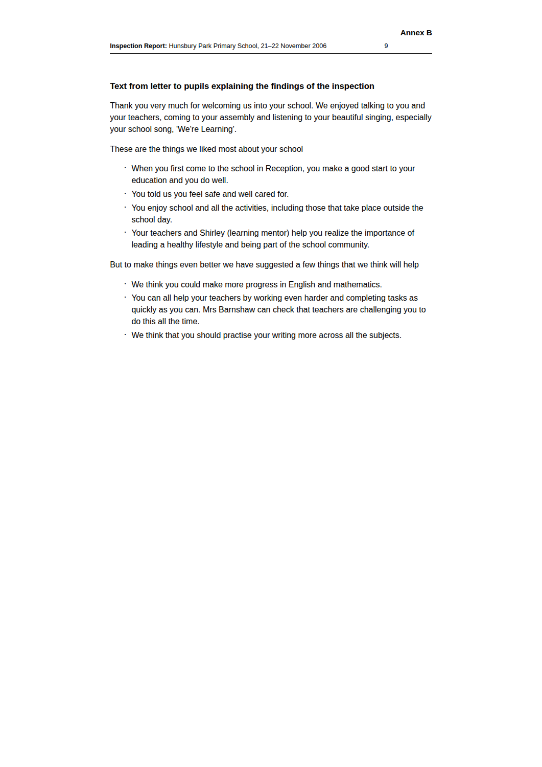Annex B
Inspection Report: Hunsbury Park Primary School, 21–22 November 2006 9
Text from letter to pupils explaining the findings of the inspection
Thank you very much for welcoming us into your school. We enjoyed talking to you and your teachers, coming to your assembly and listening to your beautiful singing, especially your school song, 'We're Learning'.
These are the things we liked most about your school
When you first come to the school in Reception, you make a good start to your education and you do well.
You told us you feel safe and well cared for.
You enjoy school and all the activities, including those that take place outside the school day.
Your teachers and Shirley (learning mentor) help you realize the importance of leading a healthy lifestyle and being part of the school community.
But to make things even better we have suggested a few things that we think will help
We think you could make more progress in English and mathematics.
You can all help your teachers by working even harder and completing tasks as quickly as you can. Mrs Barnshaw can check that teachers are challenging you to do this all the time.
We think that you should practise your writing more across all the subjects.